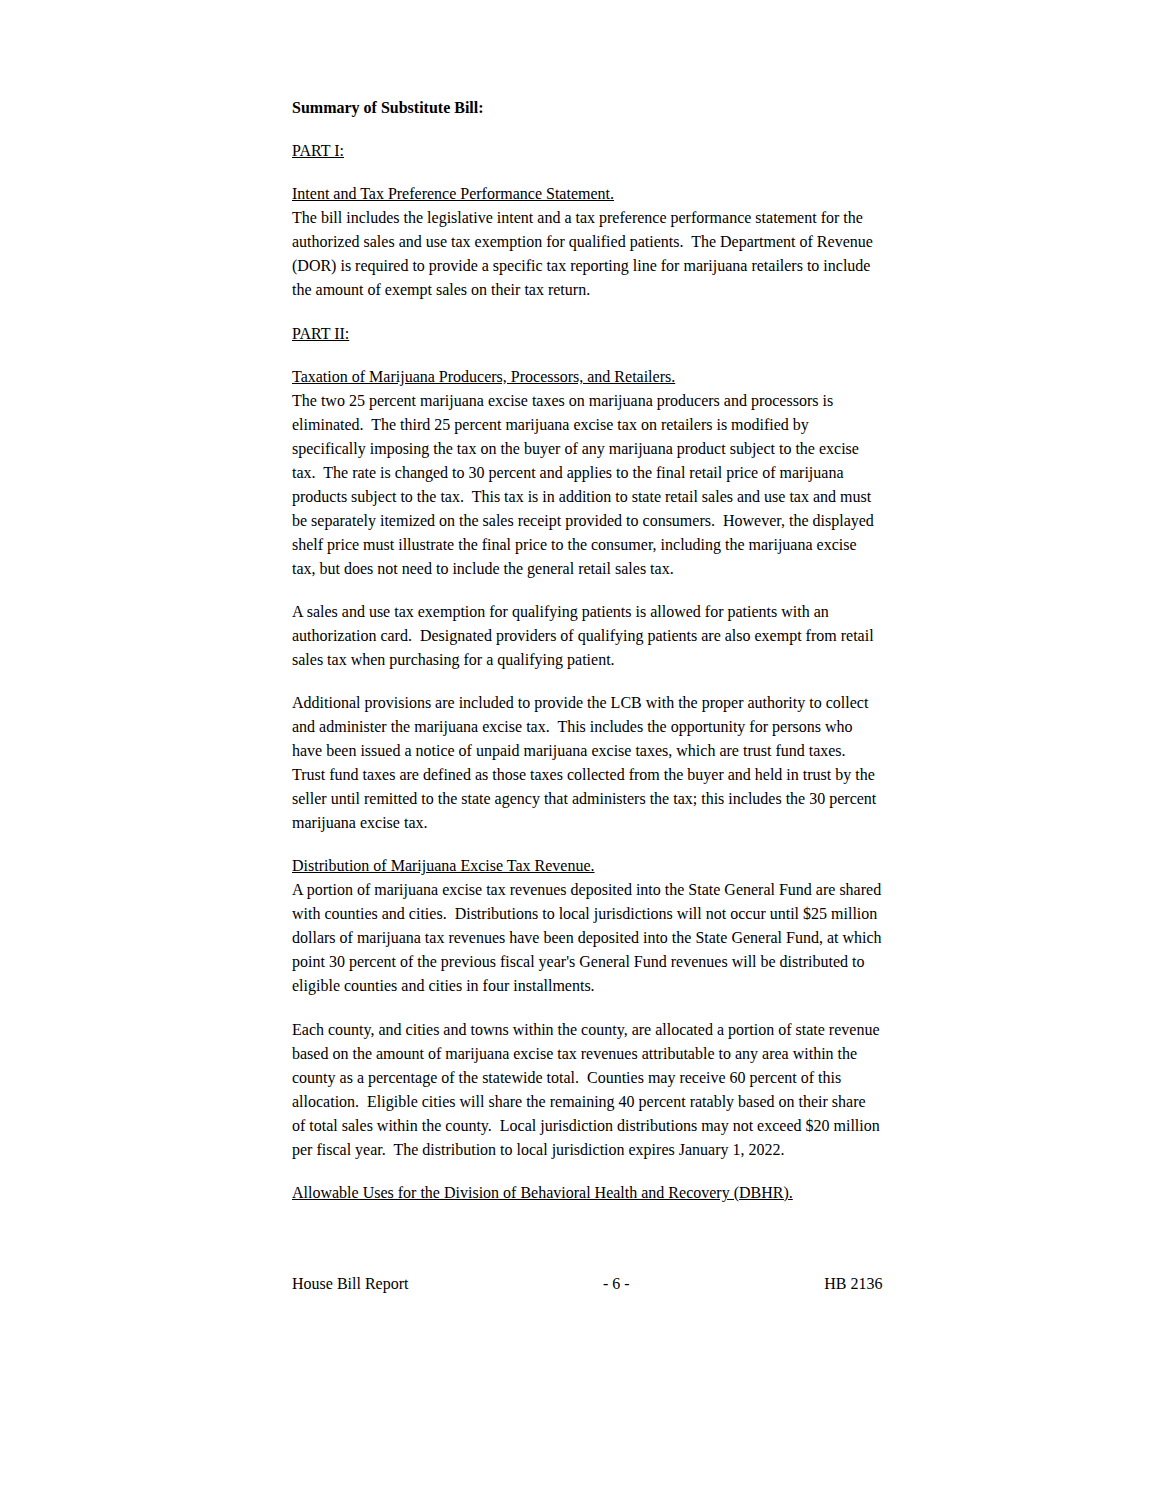Summary of Substitute Bill:
PART I:
Intent and Tax Preference Performance Statement.
The bill includes the legislative intent and a tax preference performance statement for the authorized sales and use tax exemption for qualified patients. The Department of Revenue (DOR) is required to provide a specific tax reporting line for marijuana retailers to include the amount of exempt sales on their tax return.
PART II:
Taxation of Marijuana Producers, Processors, and Retailers.
The two 25 percent marijuana excise taxes on marijuana producers and processors is eliminated. The third 25 percent marijuana excise tax on retailers is modified by specifically imposing the tax on the buyer of any marijuana product subject to the excise tax. The rate is changed to 30 percent and applies to the final retail price of marijuana products subject to the tax. This tax is in addition to state retail sales and use tax and must be separately itemized on the sales receipt provided to consumers. However, the displayed shelf price must illustrate the final price to the consumer, including the marijuana excise tax, but does not need to include the general retail sales tax.
A sales and use tax exemption for qualifying patients is allowed for patients with an authorization card. Designated providers of qualifying patients are also exempt from retail sales tax when purchasing for a qualifying patient.
Additional provisions are included to provide the LCB with the proper authority to collect and administer the marijuana excise tax. This includes the opportunity for persons who have been issued a notice of unpaid marijuana excise taxes, which are trust fund taxes. Trust fund taxes are defined as those taxes collected from the buyer and held in trust by the seller until remitted to the state agency that administers the tax; this includes the 30 percent marijuana excise tax.
Distribution of Marijuana Excise Tax Revenue.
A portion of marijuana excise tax revenues deposited into the State General Fund are shared with counties and cities. Distributions to local jurisdictions will not occur until $25 million dollars of marijuana tax revenues have been deposited into the State General Fund, at which point 30 percent of the previous fiscal year's General Fund revenues will be distributed to eligible counties and cities in four installments.
Each county, and cities and towns within the county, are allocated a portion of state revenue based on the amount of marijuana excise tax revenues attributable to any area within the county as a percentage of the statewide total. Counties may receive 60 percent of this allocation. Eligible cities will share the remaining 40 percent ratably based on their share of total sales within the county. Local jurisdiction distributions may not exceed $20 million per fiscal year. The distribution to local jurisdiction expires January 1, 2022.
Allowable Uses for the Division of Behavioral Health and Recovery (DBHR).
House Bill Report - 6 - HB 2136